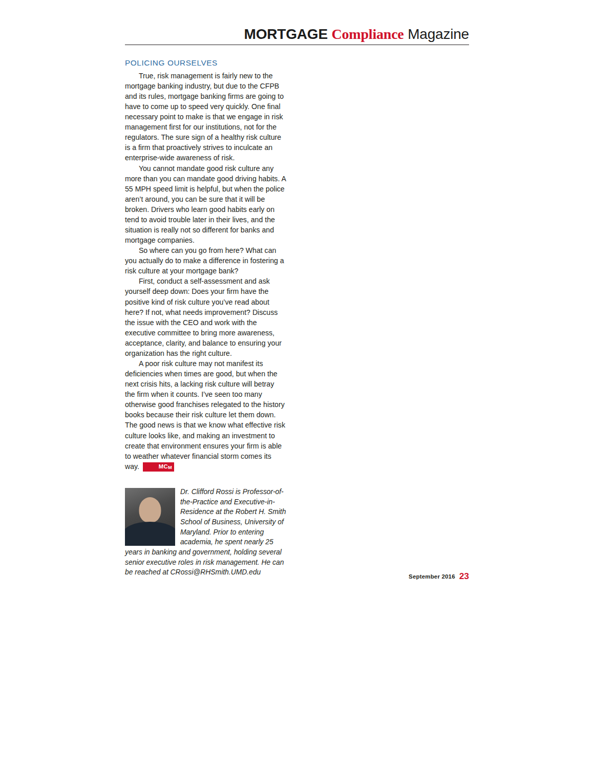MORTGAGE Compliance Magazine
Policing Ourselves
True, risk management is fairly new to the mortgage banking industry, but due to the CFPB and its rules, mortgage banking firms are going to have to come up to speed very quickly. One final necessary point to make is that we engage in risk management first for our institutions, not for the regulators. The sure sign of a healthy risk culture is a firm that proactively strives to inculcate an enterprise-wide awareness of risk.
You cannot mandate good risk culture any more than you can mandate good driving habits. A 55 MPH speed limit is helpful, but when the police aren’t around, you can be sure that it will be broken. Drivers who learn good habits early on tend to avoid trouble later in their lives, and the situation is really not so different for banks and mortgage companies.
So where can you go from here? What can you actually do to make a difference in fostering a risk culture at your mortgage bank?
First, conduct a self-assessment and ask yourself deep down: Does your firm have the positive kind of risk culture you’ve read about here? If not, what needs improvement? Discuss the issue with the CEO and work with the executive committee to bring more awareness, acceptance, clarity, and balance to ensuring your organization has the right culture.
A poor risk culture may not manifest its deficiencies when times are good, but when the next crisis hits, a lacking risk culture will betray the firm when it counts. I’ve seen too many otherwise good franchises relegated to the history books because their risk culture let them down. The good news is that we know what effective risk culture looks like, and making an investment to create that environment ensures your firm is able to weather whatever financial storm comes its way. MCM
Dr. Clifford Rossi is Professor-of-the-Practice and Executive-in-Residence at the Robert H. Smith School of Business, University of Maryland. Prior to entering academia, he spent nearly 25 years in banking and government, holding several senior executive roles in risk management. He can be reached at CRossi@RHSmith.UMD.edu
September 201623